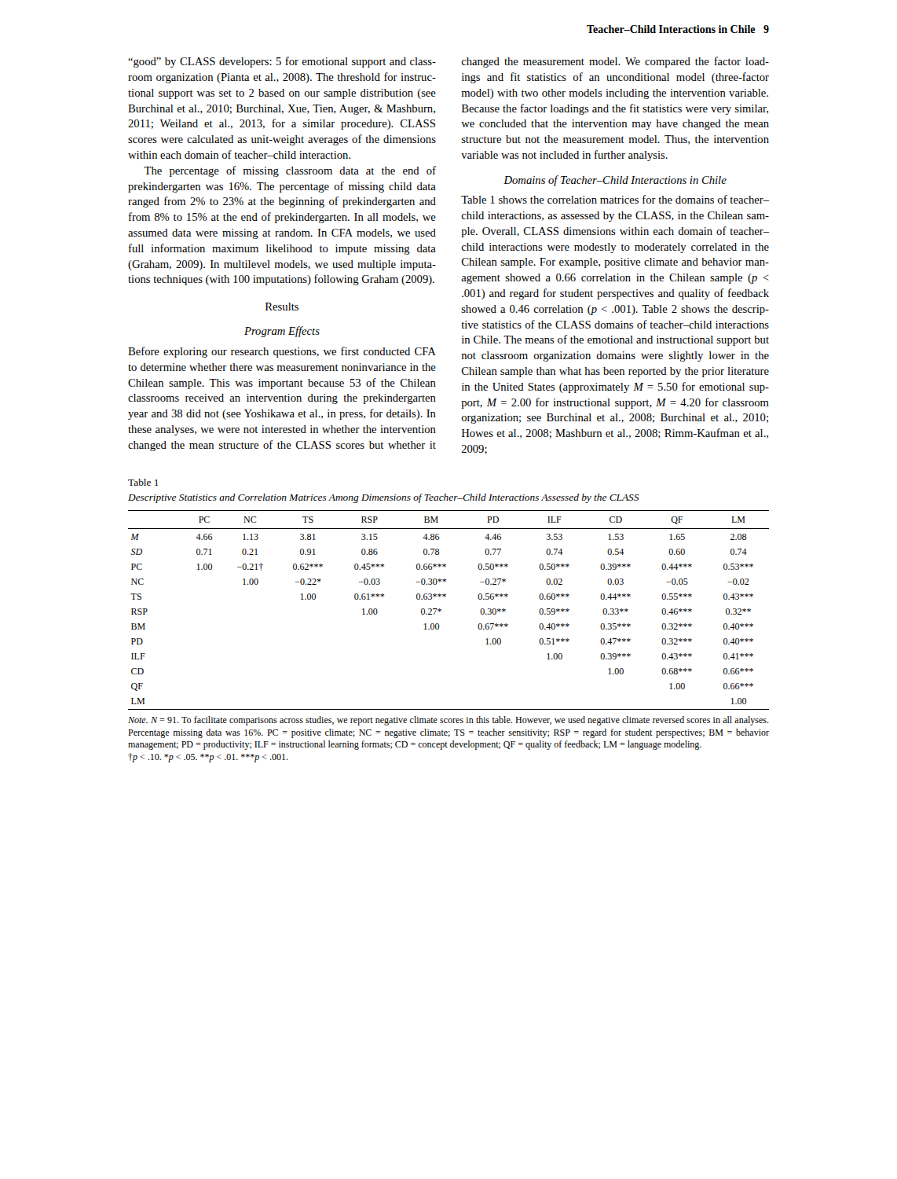Teacher–Child Interactions in Chile 9
“good” by CLASS developers: 5 for emotional support and classroom organization (Pianta et al., 2008). The threshold for instructional support was set to 2 based on our sample distribution (see Burchinal et al., 2010; Burchinal, Xue, Tien, Auger, & Mashburn, 2011; Weiland et al., 2013, for a similar procedure). CLASS scores were calculated as unit-weight averages of the dimensions within each domain of teacher–child interaction.
The percentage of missing classroom data at the end of prekindergarten was 16%. The percentage of missing child data ranged from 2% to 23% at the beginning of prekindergarten and from 8% to 15% at the end of prekindergarten. In all models, we assumed data were missing at random. In CFA models, we used full information maximum likelihood to impute missing data (Graham, 2009). In multilevel models, we used multiple imputations techniques (with 100 imputations) following Graham (2009).
Results
Program Effects
Before exploring our research questions, we first conducted CFA to determine whether there was measurement noninvariance in the Chilean sample. This was important because 53 of the Chilean classrooms received an intervention during the prekindergarten year and 38 did not (see Yoshikawa et al., in press, for details). In these analyses, we were not interested in whether the intervention changed the mean structure of the CLASS scores but whether it changed the measurement model. We compared the factor loadings and fit statistics of an unconditional model (three-factor model) with two other models including the intervention variable. Because the factor loadings and the fit statistics were very similar, we concluded that the intervention may have changed the mean structure but not the measurement model. Thus, the intervention variable was not included in further analysis.
Domains of Teacher–Child Interactions in Chile
Table 1 shows the correlation matrices for the domains of teacher–child interactions, as assessed by the CLASS, in the Chilean sample. Overall, CLASS dimensions within each domain of teacher–child interactions were modestly to moderately correlated in the Chilean sample. For example, positive climate and behavior management showed a 0.66 correlation in the Chilean sample (p < .001) and regard for student perspectives and quality of feedback showed a 0.46 correlation (p < .001). Table 2 shows the descriptive statistics of the CLASS domains of teacher–child interactions in Chile. The means of the emotional and instructional support but not classroom organization domains were slightly lower in the Chilean sample than what has been reported by the prior literature in the United States (approximately M = 5.50 for emotional support, M = 2.00 for instructional support, M = 4.20 for classroom organization; see Burchinal et al., 2008; Burchinal et al., 2010; Howes et al., 2008; Mashburn et al., 2008; Rimm-Kaufman et al., 2009;
Table 1
Descriptive Statistics and Correlation Matrices Among Dimensions of Teacher–Child Interactions Assessed by the CLASS
| | PC | NC | TS | RSP | BM | PD | ILF | CD | QF | LM |
| --- | --- | --- | --- | --- | --- | --- | --- | --- | --- | --- |
| M | 4.66 | 1.13 | 3.81 | 3.15 | 4.86 | 4.46 | 3.53 | 1.53 | 1.65 | 2.08 |
| SD | 0.71 | 0.21 | 0.91 | 0.86 | 0.78 | 0.77 | 0.74 | 0.54 | 0.60 | 0.74 |
| PC | 1.00 | −0.21† | 0.62*** | 0.45*** | 0.66*** | 0.50*** | 0.50*** | 0.39*** | 0.44*** | 0.53*** |
| NC | | 1.00 | −0.22* | −0.03 | −0.30** | −0.27* | 0.02 | 0.03 | −0.05 | −0.02 |
| TS | | | 1.00 | 0.61*** | 0.63*** | 0.56*** | 0.60*** | 0.44*** | 0.55*** | 0.43*** |
| RSP | | | | 1.00 | 0.27* | 0.30** | 0.59*** | 0.33** | 0.46*** | 0.32** |
| BM | | | | | 1.00 | 0.67*** | 0.40*** | 0.35*** | 0.32*** | 0.40*** |
| PD | | | | | | 1.00 | 0.51*** | 0.47*** | 0.32*** | 0.40*** |
| ILF | | | | | | | 1.00 | 0.39*** | 0.43*** | 0.41*** |
| CD | | | | | | | | 1.00 | 0.68*** | 0.66*** |
| QF | | | | | | | | | 1.00 | 0.66*** |
| LM | | | | | | | | | | 1.00 |
Note. N = 91. To facilitate comparisons across studies, we report negative climate scores in this table. However, we used negative climate reversed scores in all analyses. Percentage missing data was 16%. PC = positive climate; NC = negative climate; TS = teacher sensitivity; RSP = regard for student perspectives; BM = behavior management; PD = productivity; ILF = instructional learning formats; CD = concept development; QF = quality of feedback; LM = language modeling.
†p < .10. *p < .05. **p < .01. ***p < .001.